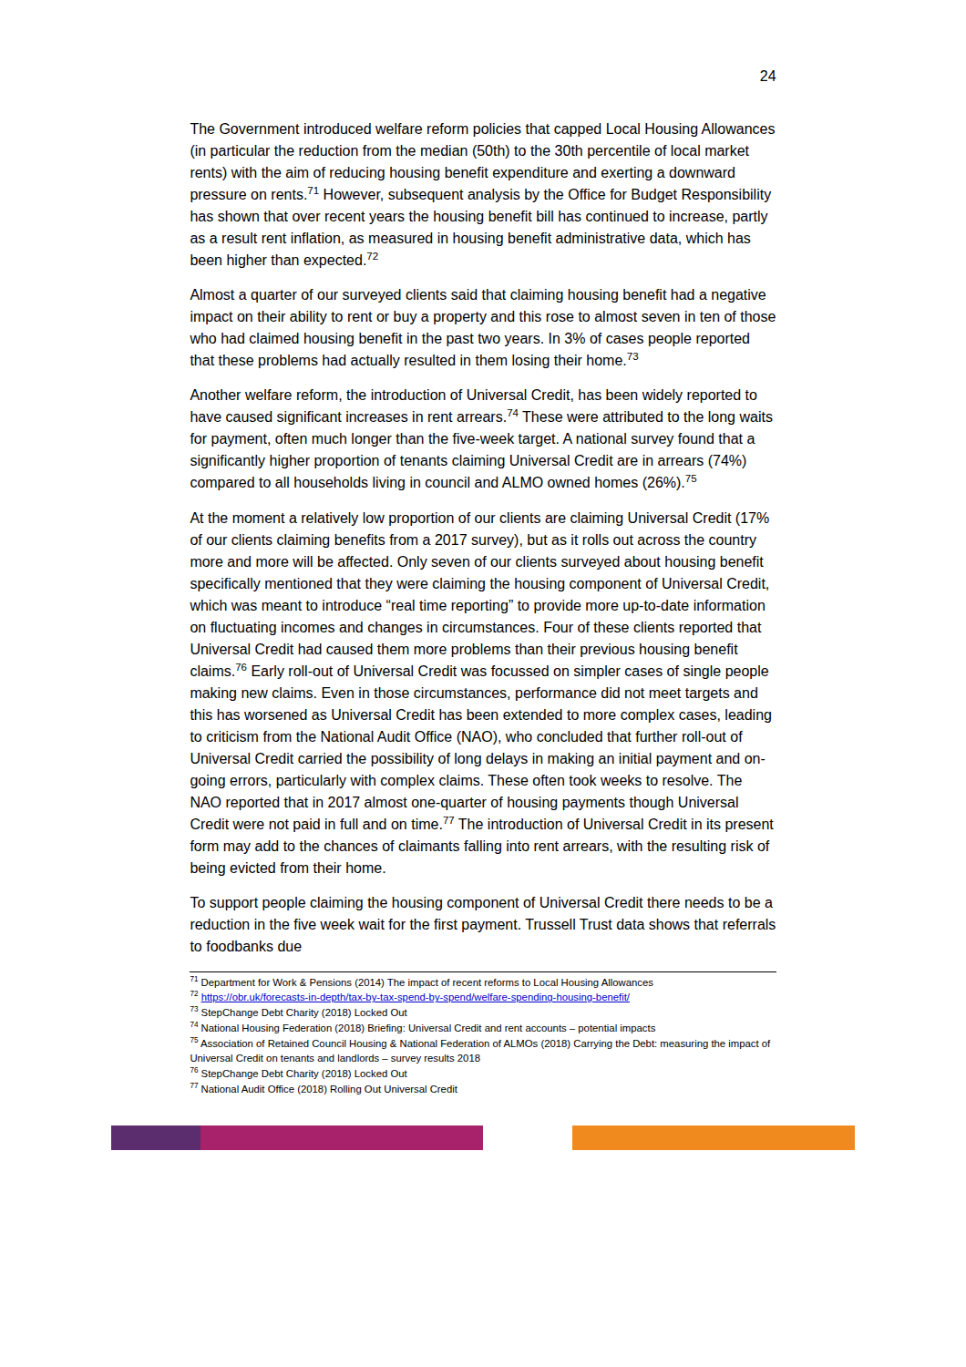24
The Government introduced welfare reform policies that capped Local Housing Allowances (in particular the reduction from the median (50th) to the 30th percentile of local market rents) with the aim of reducing housing benefit expenditure and exerting a downward pressure on rents.71 However, subsequent analysis by the Office for Budget Responsibility has shown that over recent years the housing benefit bill has continued to increase, partly as a result rent inflation, as measured in housing benefit administrative data, which has been higher than expected.72
Almost a quarter of our surveyed clients said that claiming housing benefit had a negative impact on their ability to rent or buy a property and this rose to almost seven in ten of those who had claimed housing benefit in the past two years. In 3% of cases people reported that these problems had actually resulted in them losing their home.73
Another welfare reform, the introduction of Universal Credit, has been widely reported to have caused significant increases in rent arrears.74 These were attributed to the long waits for payment, often much longer than the five-week target. A national survey found that a significantly higher proportion of tenants claiming Universal Credit are in arrears (74%) compared to all households living in council and ALMO owned homes (26%).75
At the moment a relatively low proportion of our clients are claiming Universal Credit (17% of our clients claiming benefits from a 2017 survey), but as it rolls out across the country more and more will be affected. Only seven of our clients surveyed about housing benefit specifically mentioned that they were claiming the housing component of Universal Credit, which was meant to introduce “real time reporting” to provide more up-to-date information on fluctuating incomes and changes in circumstances. Four of these clients reported that Universal Credit had caused them more problems than their previous housing benefit claims.76 Early roll-out of Universal Credit was focussed on simpler cases of single people making new claims. Even in those circumstances, performance did not meet targets and this has worsened as Universal Credit has been extended to more complex cases, leading to criticism from the National Audit Office (NAO), who concluded that further roll-out of Universal Credit carried the possibility of long delays in making an initial payment and on-going errors, particularly with complex claims. These often took weeks to resolve. The NAO reported that in 2017 almost one-quarter of housing payments though Universal Credit were not paid in full and on time.77 The introduction of Universal Credit in its present form may add to the chances of claimants falling into rent arrears, with the resulting risk of being evicted from their home.
To support people claiming the housing component of Universal Credit there needs to be a reduction in the five week wait for the first payment. Trussell Trust data shows that referrals to foodbanks due
71 Department for Work & Pensions (2014) The impact of recent reforms to Local Housing Allowances
72 https://obr.uk/forecasts-in-depth/tax-by-tax-spend-by-spend/welfare-spending-housing-benefit/
73 StepChange Debt Charity (2018) Locked Out
74 National Housing Federation (2018) Briefing: Universal Credit and rent accounts – potential impacts
75 Association of Retained Council Housing & National Federation of ALMOs (2018) Carrying the Debt: measuring the impact of Universal Credit on tenants and landlords – survey results 2018
76 StepChange Debt Charity (2018) Locked Out
77 National Audit Office (2018) Rolling Out Universal Credit